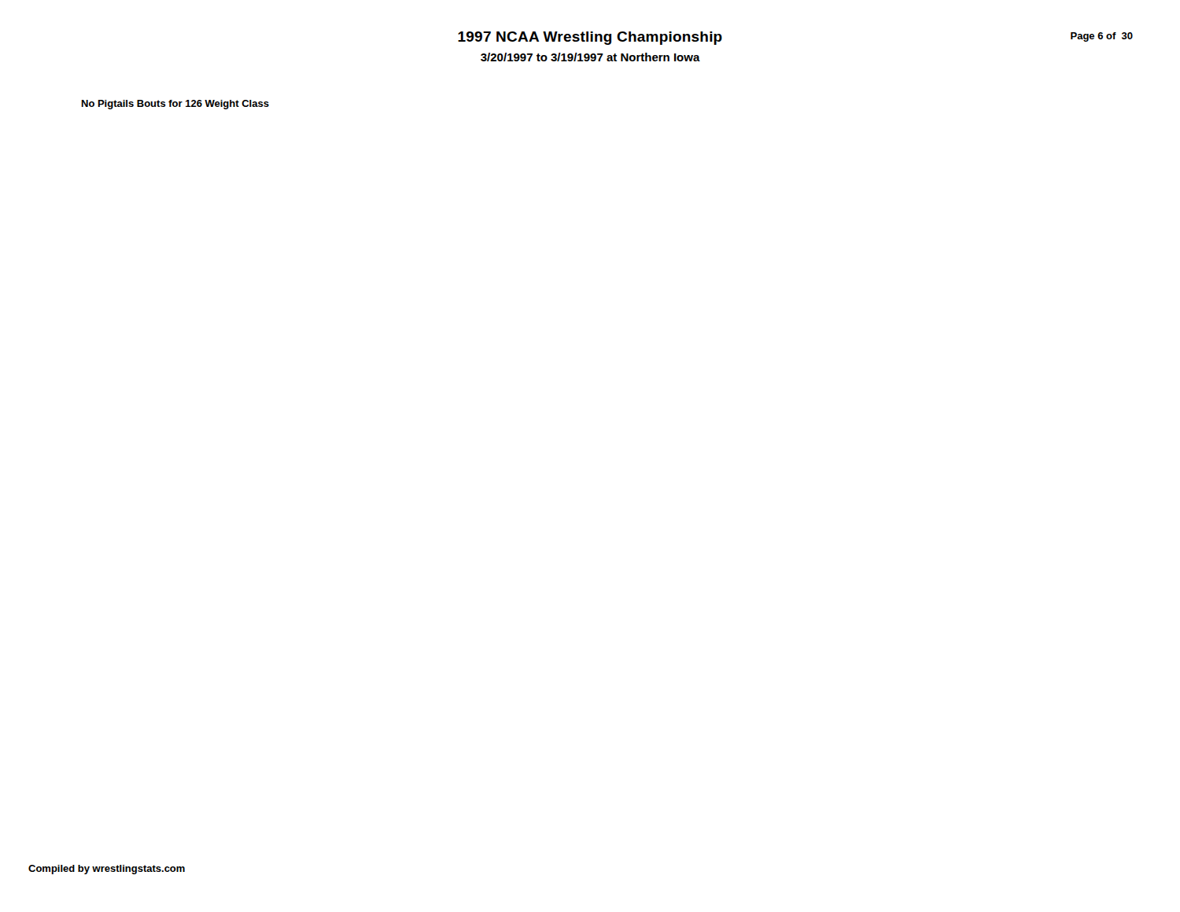Page 6 of 30
1997 NCAA Wrestling Championship
3/20/1997 to 3/19/1997 at Northern Iowa
No Pigtails Bouts for 126 Weight Class
Compiled by wrestlingstats.com